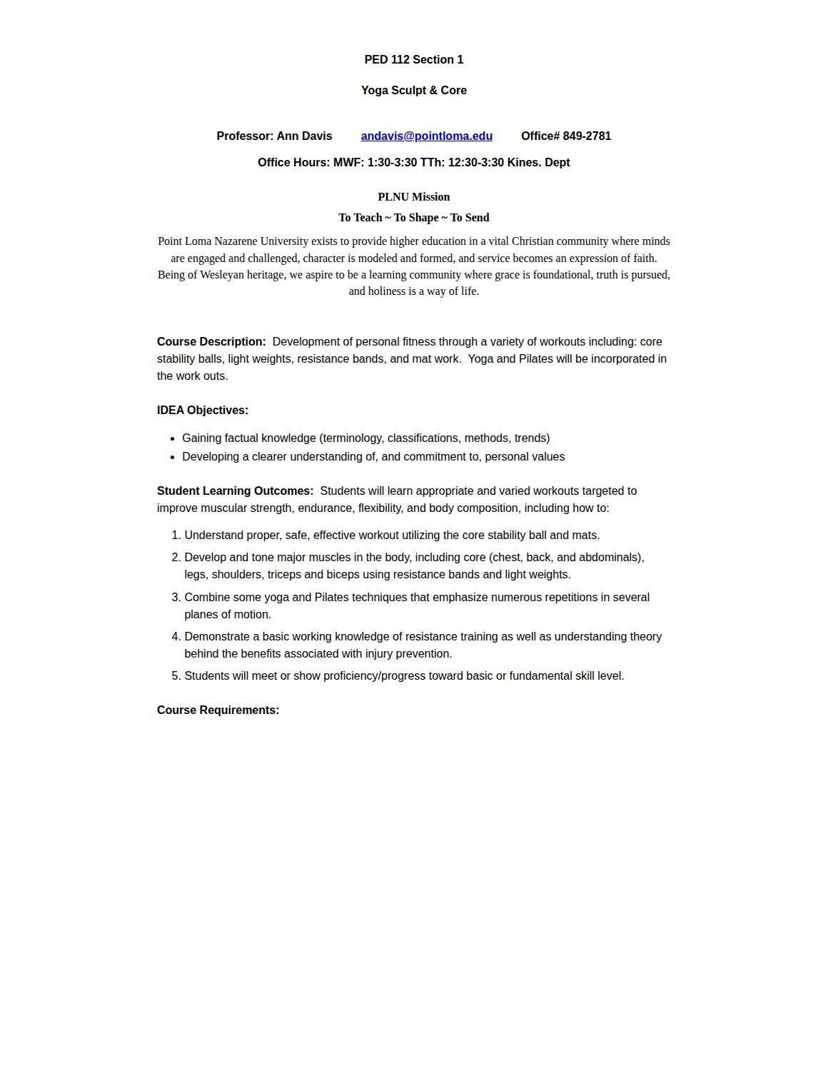PED 112 Section 1
Yoga Sculpt & Core
Professor: Ann Davis andavis@pointloma.edu Office# 849-2781
Office Hours: MWF: 1:30-3:30 TTh: 12:30-3:30 Kines. Dept
PLNU Mission
To Teach ~ To Shape ~ To Send
Point Loma Nazarene University exists to provide higher education in a vital Christian community where minds are engaged and challenged, character is modeled and formed, and service becomes an expression of faith. Being of Wesleyan heritage, we aspire to be a learning community where grace is foundational, truth is pursued, and holiness is a way of life.
Course Description: Development of personal fitness through a variety of workouts including: core stability balls, light weights, resistance bands, and mat work. Yoga and Pilates will be incorporated in the work outs.
IDEA Objectives:
Gaining factual knowledge (terminology, classifications, methods, trends)
Developing a clearer understanding of, and commitment to, personal values
Student Learning Outcomes: Students will learn appropriate and varied workouts targeted to improve muscular strength, endurance, flexibility, and body composition, including how to:
Understand proper, safe, effective workout utilizing the core stability ball and mats.
Develop and tone major muscles in the body, including core (chest, back, and abdominals), legs, shoulders, triceps and biceps using resistance bands and light weights.
Combine some yoga and Pilates techniques that emphasize numerous repetitions in several planes of motion.
Demonstrate a basic working knowledge of resistance training as well as understanding theory behind the benefits associated with injury prevention.
Students will meet or show proficiency/progress toward basic or fundamental skill level.
Course Requirements: